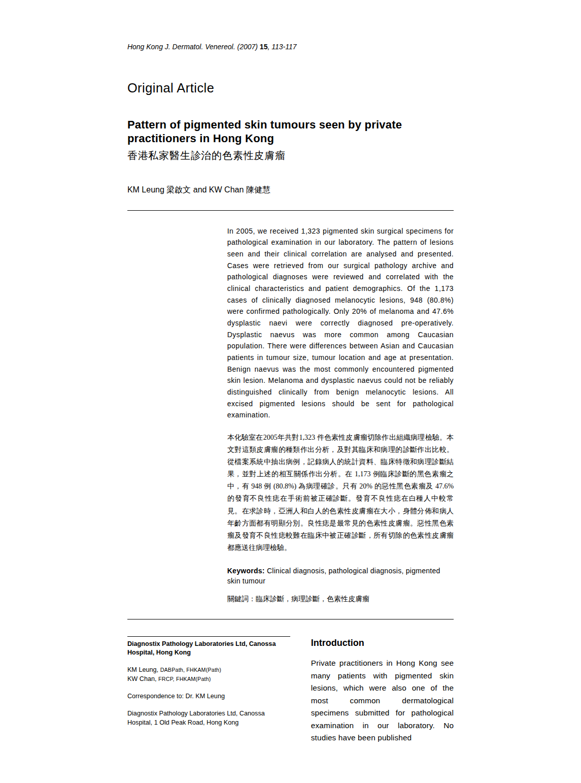Hong Kong J. Dermatol. Venereol. (2007) 15, 113-117
Original Article
Pattern of pigmented skin tumours seen by private practitioners in Hong Kong
香港私家醫生診治的色素性皮膚瘤
KM Leung 梁啟文 and KW Chan 陳健慧
In 2005, we received 1,323 pigmented skin surgical specimens for pathological examination in our laboratory. The pattern of lesions seen and their clinical correlation are analysed and presented. Cases were retrieved from our surgical pathology archive and pathological diagnoses were reviewed and correlated with the clinical characteristics and patient demographics. Of the 1,173 cases of clinically diagnosed melanocytic lesions, 948 (80.8%) were confirmed pathologically. Only 20% of melanoma and 47.6% dysplastic naevi were correctly diagnosed pre-operatively. Dysplastic naevus was more common among Caucasian population. There were differences between Asian and Caucasian patients in tumour size, tumour location and age at presentation. Benign naevus was the most commonly encountered pigmented skin lesion. Melanoma and dysplastic naevus could not be reliably distinguished clinically from benign melanocytic lesions. All excised pigmented lesions should be sent for pathological examination.
本化驗室在2005年共對1,323 件色素性皮膚瘤切除作出組織病理檢驗。本文對這類皮膚瘤的種類作出分析，及對其臨床和病理的診斷作出比較。從檔案系統中抽出病例，記錄病人的統計資料、臨床特徵和病理診斷結果，並對上述的相互關係作出分析。在 1,173 例臨床診斷的黑色素瘤之中，有 948 例 (80.8%) 為病理確診。只有 20% 的惡性黑色素瘤及 47.6% 的發育不良性痣在手術前被正確診斷。發育不良性痣在白種人中較常見。在求診時，亞洲人和白人的色素性皮膚瘤在大小，身體分佈和病人年齡方面都有明顯分別。良性痣是最常見的色素性皮膚瘤。惡性黑色素瘤及發育不良性痣較難在臨床中被正確診斷，所有切除的色素性皮膚瘤都應送往病理檢驗。
Keywords: Clinical diagnosis, pathological diagnosis, pigmented skin tumour
關鍵詞：臨床診斷，病理診斷，色素性皮膚瘤
Diagnostix Pathology Laboratories Ltd, Canossa Hospital, Hong Kong
KM Leung, DABPath, FHKAM(Path)
KW Chan, FRCP, FHKAM(Path)
Correspondence to: Dr. KM Leung
Diagnostix Pathology Laboratories Ltd, Canossa Hospital, 1 Old Peak Road, Hong Kong
Introduction
Private practitioners in Hong Kong see many patients with pigmented skin lesions, which were also one of the most common dermatological specimens submitted for pathological examination in our laboratory. No studies have been published